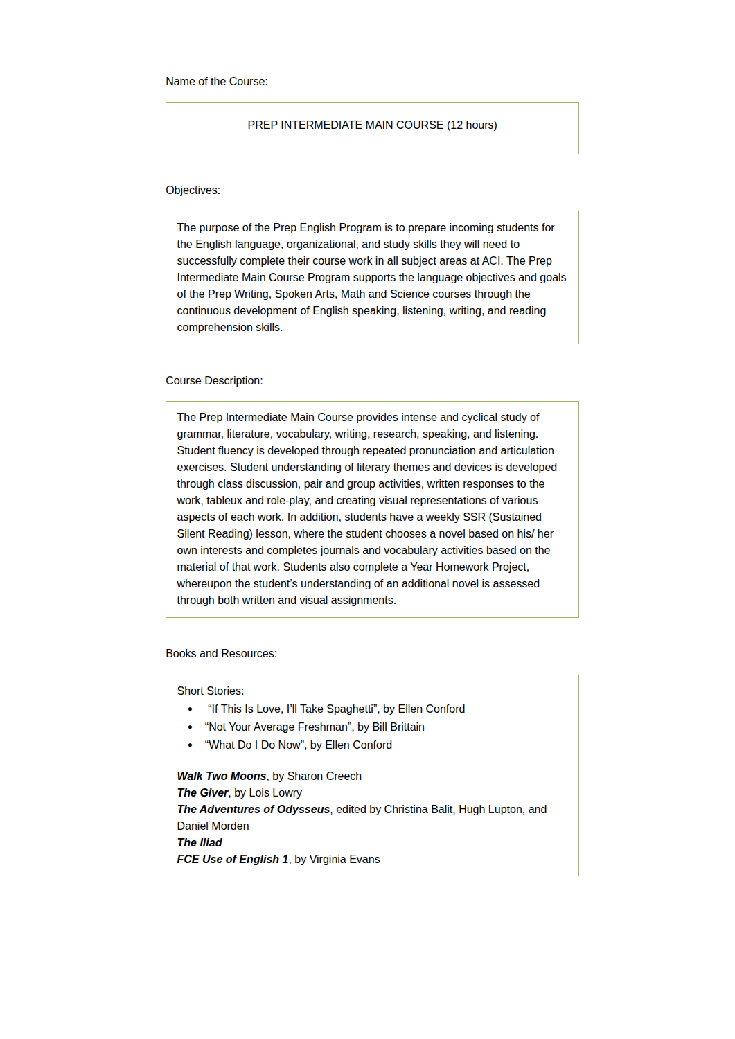Name of the Course:
PREP INTERMEDIATE MAIN COURSE (12 hours)
Objectives:
The purpose of the Prep English Program is to prepare incoming students for the English language, organizational, and study skills they will need to successfully complete their course work in all subject areas at ACI. The Prep Intermediate Main Course Program supports the language objectives and goals of the Prep Writing, Spoken Arts, Math and Science courses through the continuous development of English speaking, listening, writing, and reading comprehension skills.
Course Description:
The Prep Intermediate Main Course provides intense and cyclical study of grammar, literature, vocabulary, writing, research, speaking, and listening. Student fluency is developed through repeated pronunciation and articulation exercises. Student understanding of literary themes and devices is developed through class discussion, pair and group activities, written responses to the work, tableux and role-play, and creating visual representations of various aspects of each work. In addition, students have a weekly SSR (Sustained Silent Reading) lesson, where the student chooses a novel based on his/ her own interests and completes journals and vocabulary activities based on the material of that work. Students also complete a Year Homework Project, whereupon the student’s understanding of an additional novel is assessed through both written and visual assignments.
Books and Resources:
Short Stories:
“If This Is Love, I’ll Take Spaghetti”, by Ellen Conford
“Not Your Average Freshman”, by Bill Brittain
“What Do I Do Now”, by Ellen Conford
Walk Two Moons, by Sharon Creech
The Giver, by Lois Lowry
The Adventures of Odysseus, edited by Christina Balit, Hugh Lupton, and Daniel Morden
The Iliad
FCE Use of English 1, by Virginia Evans